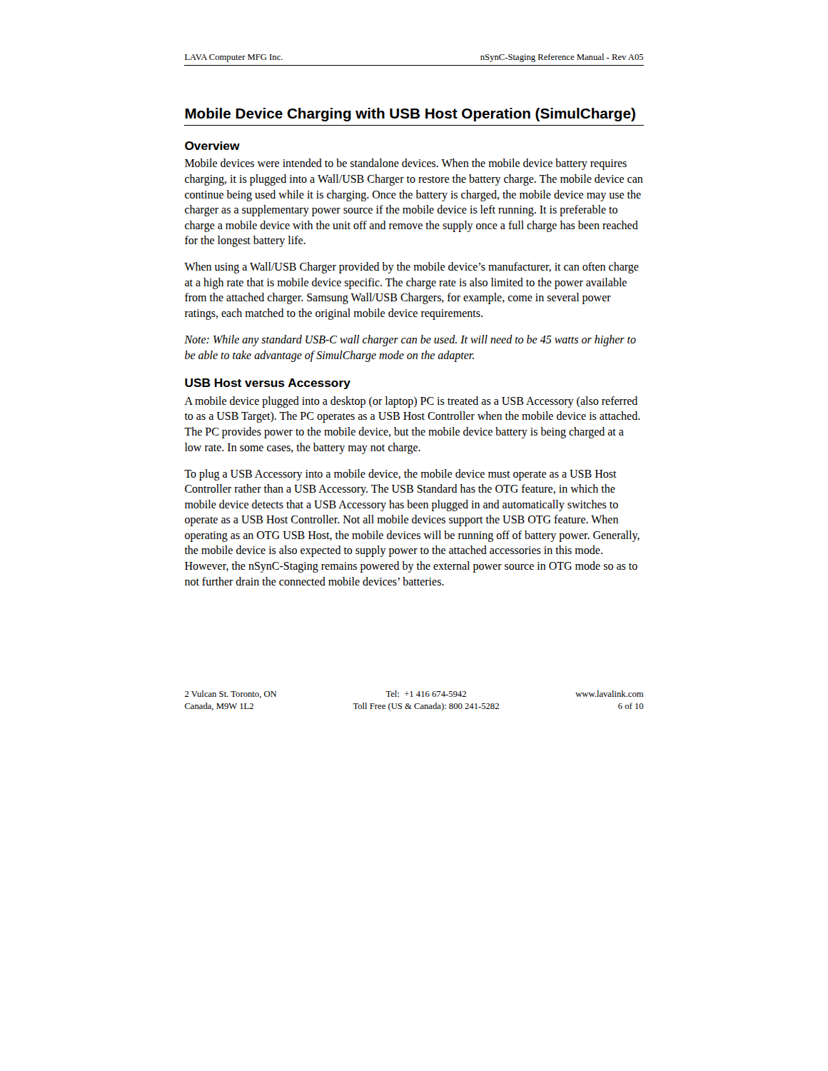LAVA Computer MFG Inc. nSynC-Staging Reference Manual - Rev A05
Mobile Device Charging with USB Host Operation (SimulCharge)
Overview
Mobile devices were intended to be standalone devices. When the mobile device battery requires charging, it is plugged into a Wall/USB Charger to restore the battery charge. The mobile device can continue being used while it is charging. Once the battery is charged, the mobile device may use the charger as a supplementary power source if the mobile device is left running. It is preferable to charge a mobile device with the unit off and remove the supply once a full charge has been reached for the longest battery life.
When using a Wall/USB Charger provided by the mobile device’s manufacturer, it can often charge at a high rate that is mobile device specific. The charge rate is also limited to the power available from the attached charger. Samsung Wall/USB Chargers, for example, come in several power ratings, each matched to the original mobile device requirements.
Note: While any standard USB-C wall charger can be used. It will need to be 45 watts or higher to be able to take advantage of SimulCharge mode on the adapter.
USB Host versus Accessory
A mobile device plugged into a desktop (or laptop) PC is treated as a USB Accessory (also referred to as a USB Target). The PC operates as a USB Host Controller when the mobile device is attached. The PC provides power to the mobile device, but the mobile device battery is being charged at a low rate. In some cases, the battery may not charge.
To plug a USB Accessory into a mobile device, the mobile device must operate as a USB Host Controller rather than a USB Accessory. The USB Standard has the OTG feature, in which the mobile device detects that a USB Accessory has been plugged in and automatically switches to operate as a USB Host Controller. Not all mobile devices support the USB OTG feature. When operating as an OTG USB Host, the mobile devices will be running off of battery power. Generally, the mobile device is also expected to supply power to the attached accessories in this mode. However, the nSynC-Staging remains powered by the external power source in OTG mode so as to not further drain the connected mobile devices’ batteries.
2 Vulcan St. Toronto, ON Canada, M9W 1L2
Tel: +1 416 674-5942 Toll Free (US & Canada): 800 241-5282
www.lavalink.com 6 of 10